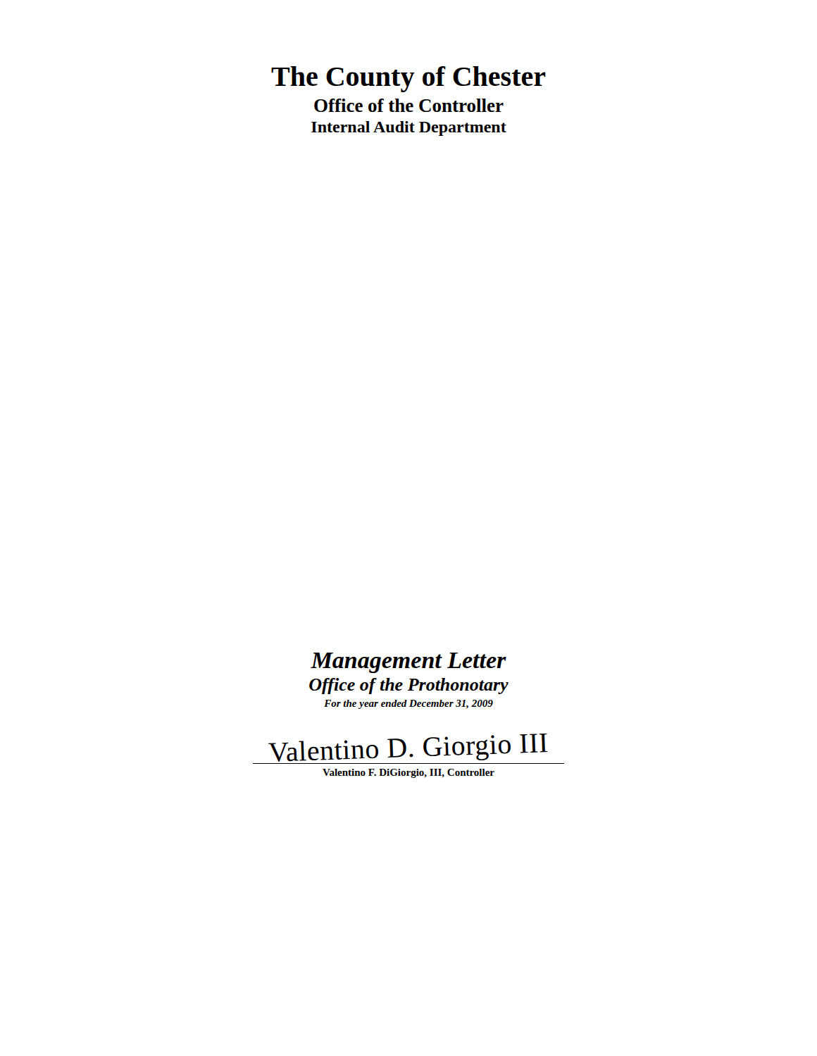The County of Chester
Office of the Controller
Internal Audit Department
Management Letter
Office of the Prothonotary
For the year ended December 31, 2009
Valentino D. Giorgio III
Valentino F. DiGiorgio, III, Controller